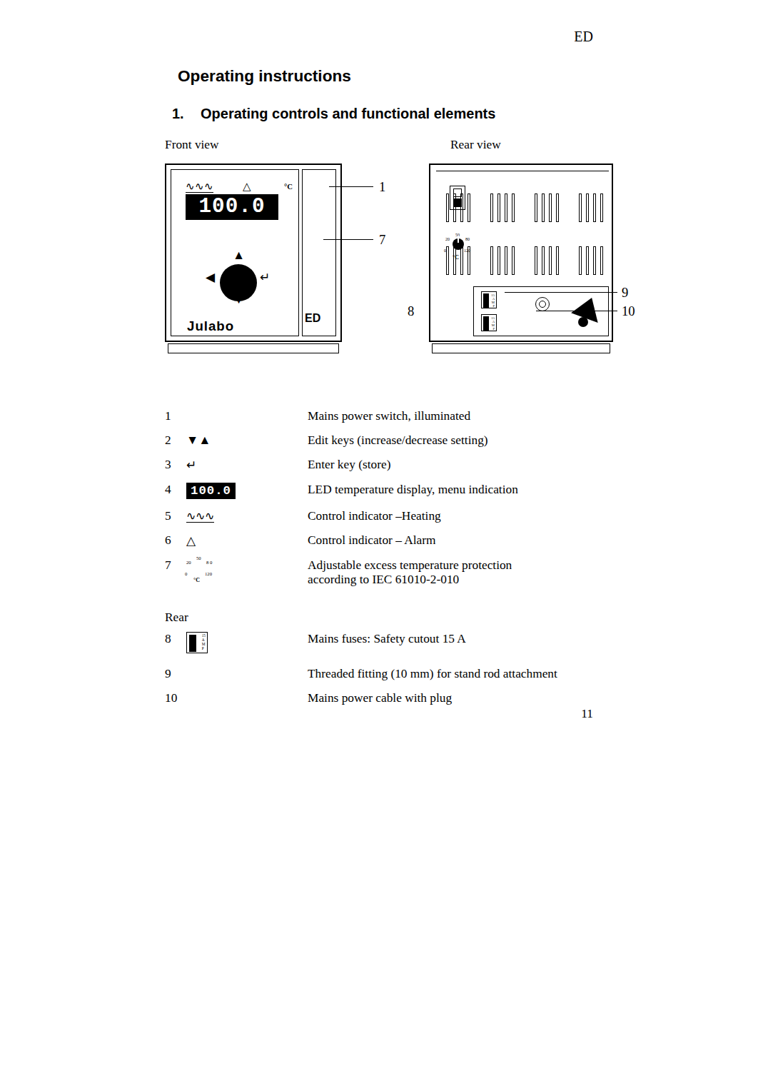ED
Operating instructions
1. Operating controls and functional elements
Front view Rear view
∿∿∿ △ °C
100.0
▲ ▼ ◀ ↵
Julabo
50 20 80 0 120
°C
ED
15
A
M
P
15
A
M
P
1 7 8 9 10
| 1 | | Mains power switch, illuminated |
| 2 | ▼▲ | Edit keys (increase/decrease setting) |
| 3 | ↵ | Enter key (store) |
| 4 | 100.0 | LED temperature display, menu indication |
| 5 | ∿∿∿ | Control indicator –Heating |
| 6 | △ | Control indicator – Alarm |
| 7 | 50 20 8 0 0 120 °C | Adjustable excess temperature protection according to IEC 61010-2-010 |
Rear
| 8 | 15 A M P | Mains fuses: Safety cutout 15 A |
| 9 | | Threaded fitting (10 mm) for stand rod attachment |
| 10 | | Mains power cable with plug |
11